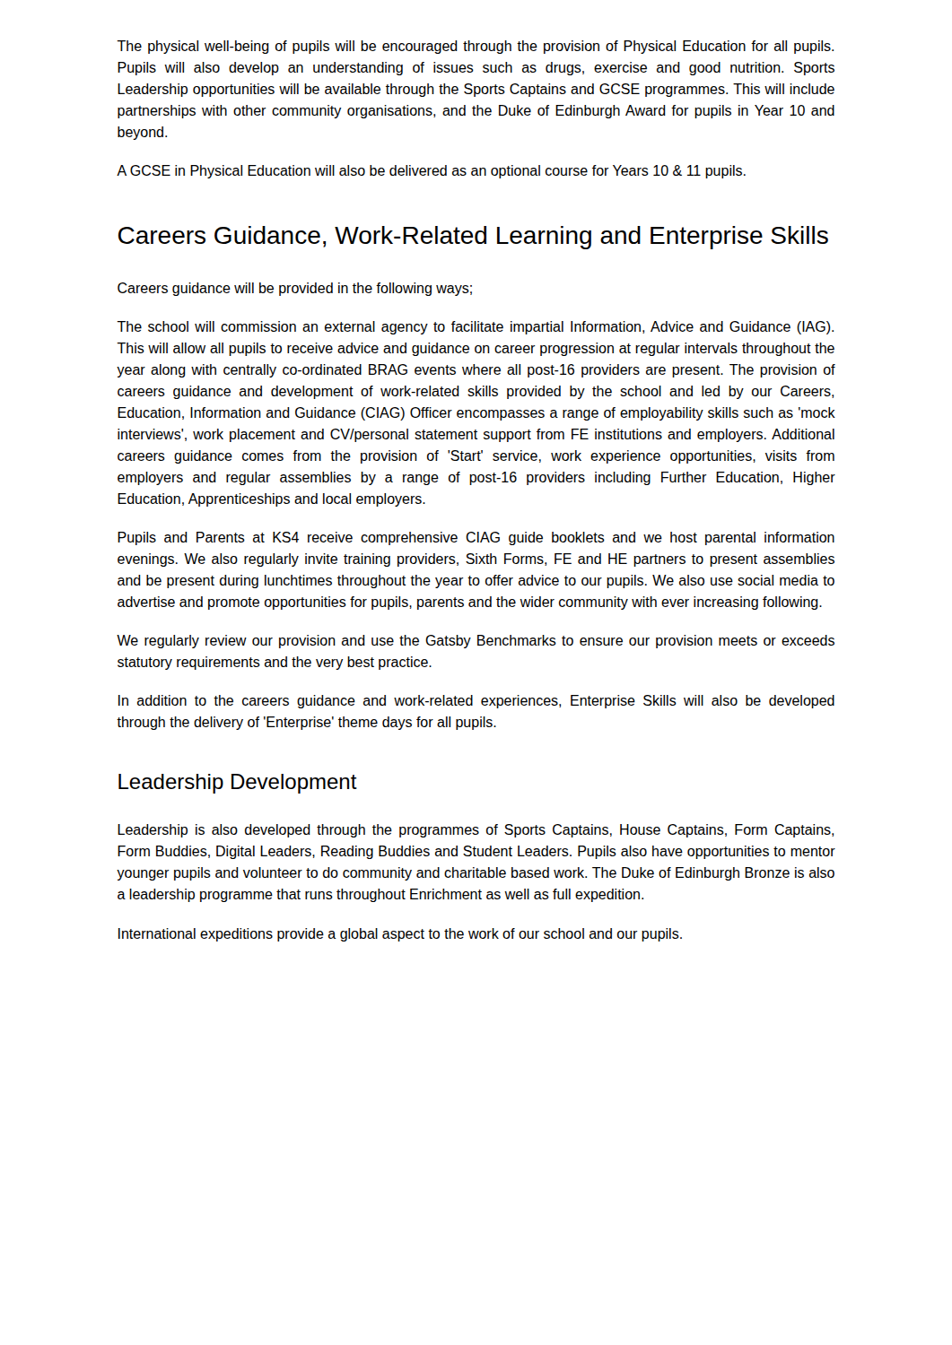The physical well-being of pupils will be encouraged through the provision of Physical Education for all pupils. Pupils will also develop an understanding of issues such as drugs, exercise and good nutrition. Sports Leadership opportunities will be available through the Sports Captains and GCSE programmes. This will include partnerships with other community organisations, and the Duke of Edinburgh Award for pupils in Year 10 and beyond.
A GCSE in Physical Education will also be delivered as an optional course for Years 10 & 11 pupils.
Careers Guidance, Work-Related Learning and Enterprise Skills
Careers guidance will be provided in the following ways;
The school will commission an external agency to facilitate impartial Information, Advice and Guidance (IAG). This will allow all pupils to receive advice and guidance on career progression at regular intervals throughout the year along with centrally co-ordinated BRAG events where all post-16 providers are present. The provision of careers guidance and development of work-related skills provided by the school and led by our Careers, Education, Information and Guidance (CIAG) Officer encompasses a range of employability skills such as 'mock interviews', work placement and CV/personal statement support from FE institutions and employers. Additional careers guidance comes from the provision of 'Start' service, work experience opportunities, visits from employers and regular assemblies by a range of post-16 providers including Further Education, Higher Education, Apprenticeships and local employers.
Pupils and Parents at KS4 receive comprehensive CIAG guide booklets and we host parental information evenings. We also regularly invite training providers, Sixth Forms, FE and HE partners to present assemblies and be present during lunchtimes throughout the year to offer advice to our pupils. We also use social media to advertise and promote opportunities for pupils, parents and the wider community with ever increasing following.
We regularly review our provision and use the Gatsby Benchmarks to ensure our provision meets or exceeds statutory requirements and the very best practice.
In addition to the careers guidance and work-related experiences, Enterprise Skills will also be developed through the delivery of 'Enterprise' theme days for all pupils.
Leadership Development
Leadership is also developed through the programmes of Sports Captains, House Captains, Form Captains, Form Buddies, Digital Leaders, Reading Buddies and Student Leaders. Pupils also have opportunities to mentor younger pupils and volunteer to do community and charitable based work. The Duke of Edinburgh Bronze is also a leadership programme that runs throughout Enrichment as well as full expedition.
International expeditions provide a global aspect to the work of our school and our pupils.